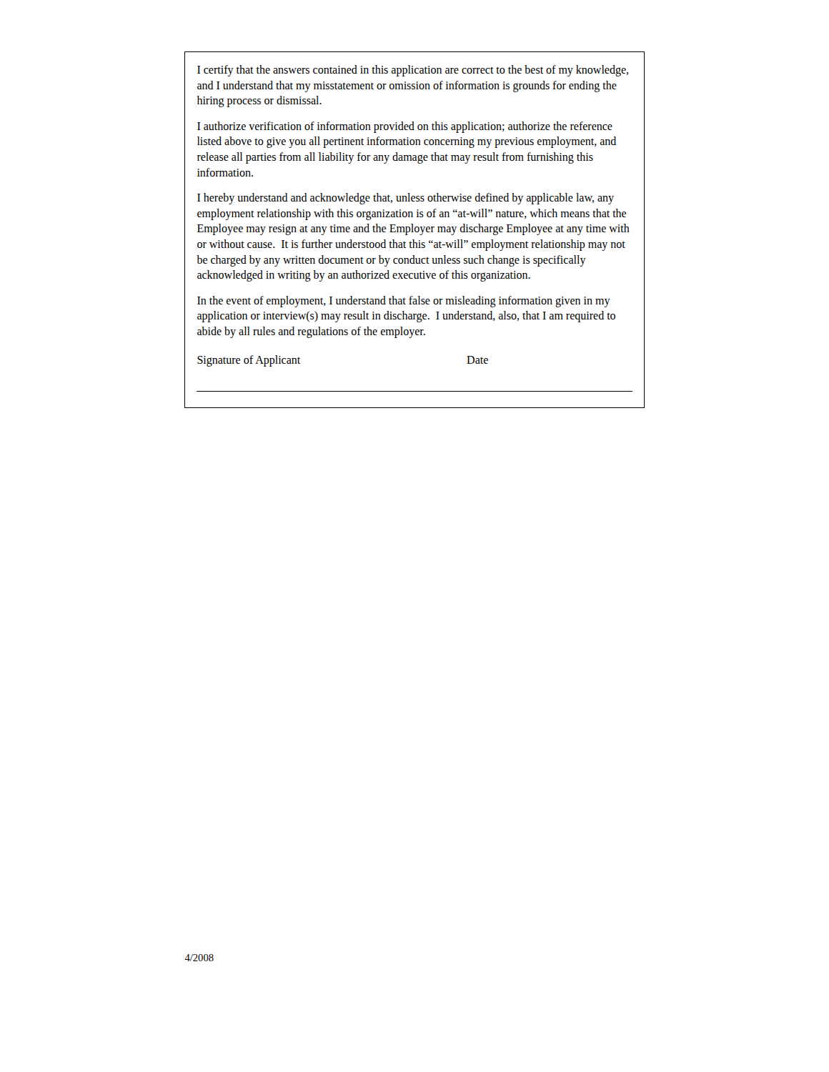I certify that the answers contained in this application are correct to the best of my knowledge, and I understand that my misstatement or omission of information is grounds for ending the hiring process or dismissal.
I authorize verification of information provided on this application; authorize the reference listed above to give you all pertinent information concerning my previous employment, and release all parties from all liability for any damage that may result from furnishing this information.
I hereby understand and acknowledge that, unless otherwise defined by applicable law, any employment relationship with this organization is of an “at-will” nature, which means that the Employee may resign at any time and the Employer may discharge Employee at any time with or without cause. It is further understood that this “at-will” employment relationship may not be charged by any written document or by conduct unless such change is specifically acknowledged in writing by an authorized executive of this organization.
In the event of employment, I understand that false or misleading information given in my application or interview(s) may result in discharge. I understand, also, that I am required to abide by all rules and regulations of the employer.
Signature of Applicant Date
4/2008